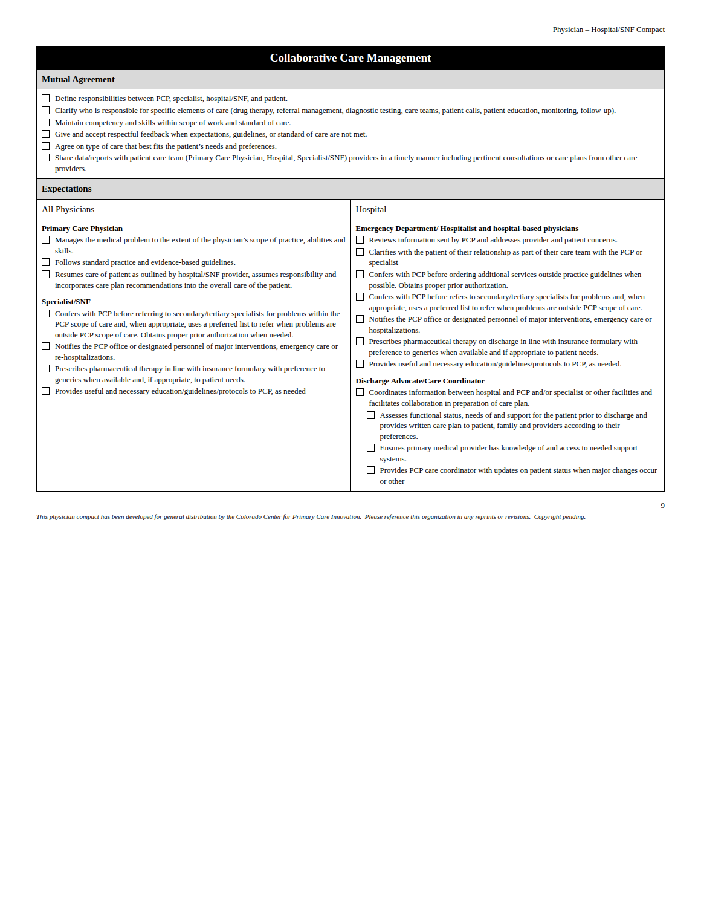Physician – Hospital/SNF Compact
| Collaborative Care Management |
| Mutual Agreement |
| Define responsibilities between PCP, specialist, hospital/SNF, and patient. Clarify who is responsible for specific elements of care (drug therapy, referral management, diagnostic testing, care teams, patient calls, patient education, monitoring, follow-up). Maintain competency and skills within scope of work and standard of care. Give and accept respectful feedback when expectations, guidelines, or standard of care are not met. Agree on type of care that best fits the patient’s needs and preferences. Share data/reports with patient care team (Primary Care Physician, Hospital, Specialist/SNF) providers in a timely manner including pertinent consultations or care plans from other care providers. |
| Expectations |
| All Physicians | Hospital |
| Primary Care Physician Manages the medical problem to the extent of the physician’s scope of practice, abilities and skills. Follows standard practice and evidence-based guidelines. Resumes care of patient as outlined by hospital/SNF provider, assumes responsibility and incorporates care plan recommendations into the overall care of the patient. Specialist/SNF Confers with PCP before referring to secondary/tertiary specialists for problems within the PCP scope of care and, when appropriate, uses a preferred list to refer when problems are outside PCP scope of care. Obtains proper prior authorization when needed. Notifies the PCP office or designated personnel of major interventions, emergency care or re-hospitalizations. Prescribes pharmaceutical therapy in line with insurance formulary with preference to generics when available and, if appropriate, to patient needs. Provides useful and necessary education/guidelines/protocols to PCP, as needed | Emergency Department/ Hospitalist and hospital-based physicians Reviews information sent by PCP and addresses provider and patient concerns. Clarifies with the patient of their relationship as part of their care team with the PCP or specialist Confers with PCP before ordering additional services outside practice guidelines when possible. Obtains proper prior authorization. Confers with PCP before refers to secondary/tertiary specialists for problems and, when appropriate, uses a preferred list to refer when problems are outside PCP scope of care. Notifies the PCP office or designated personnel of major interventions, emergency care or hospitalizations. Prescribes pharmaceutical therapy on discharge in line with insurance formulary with preference to generics when available and if appropriate to patient needs. Provides useful and necessary education/guidelines/protocols to PCP, as needed. Discharge Advocate/Care Coordinator Coordinates information between hospital and PCP and/or specialist or other facilities and facilitates collaboration in preparation of care plan. Assesses functional status, needs of and support for the patient prior to discharge and provides written care plan to patient, family and providers according to their preferences. Ensures primary medical provider has knowledge of and access to needed support systems. Provides PCP care coordinator with updates on patient status when major changes occur or other |
9
This physician compact has been developed for general distribution by the Colorado Center for Primary Care Innovation. Please reference this organization in any reprints or revisions. Copyright pending.